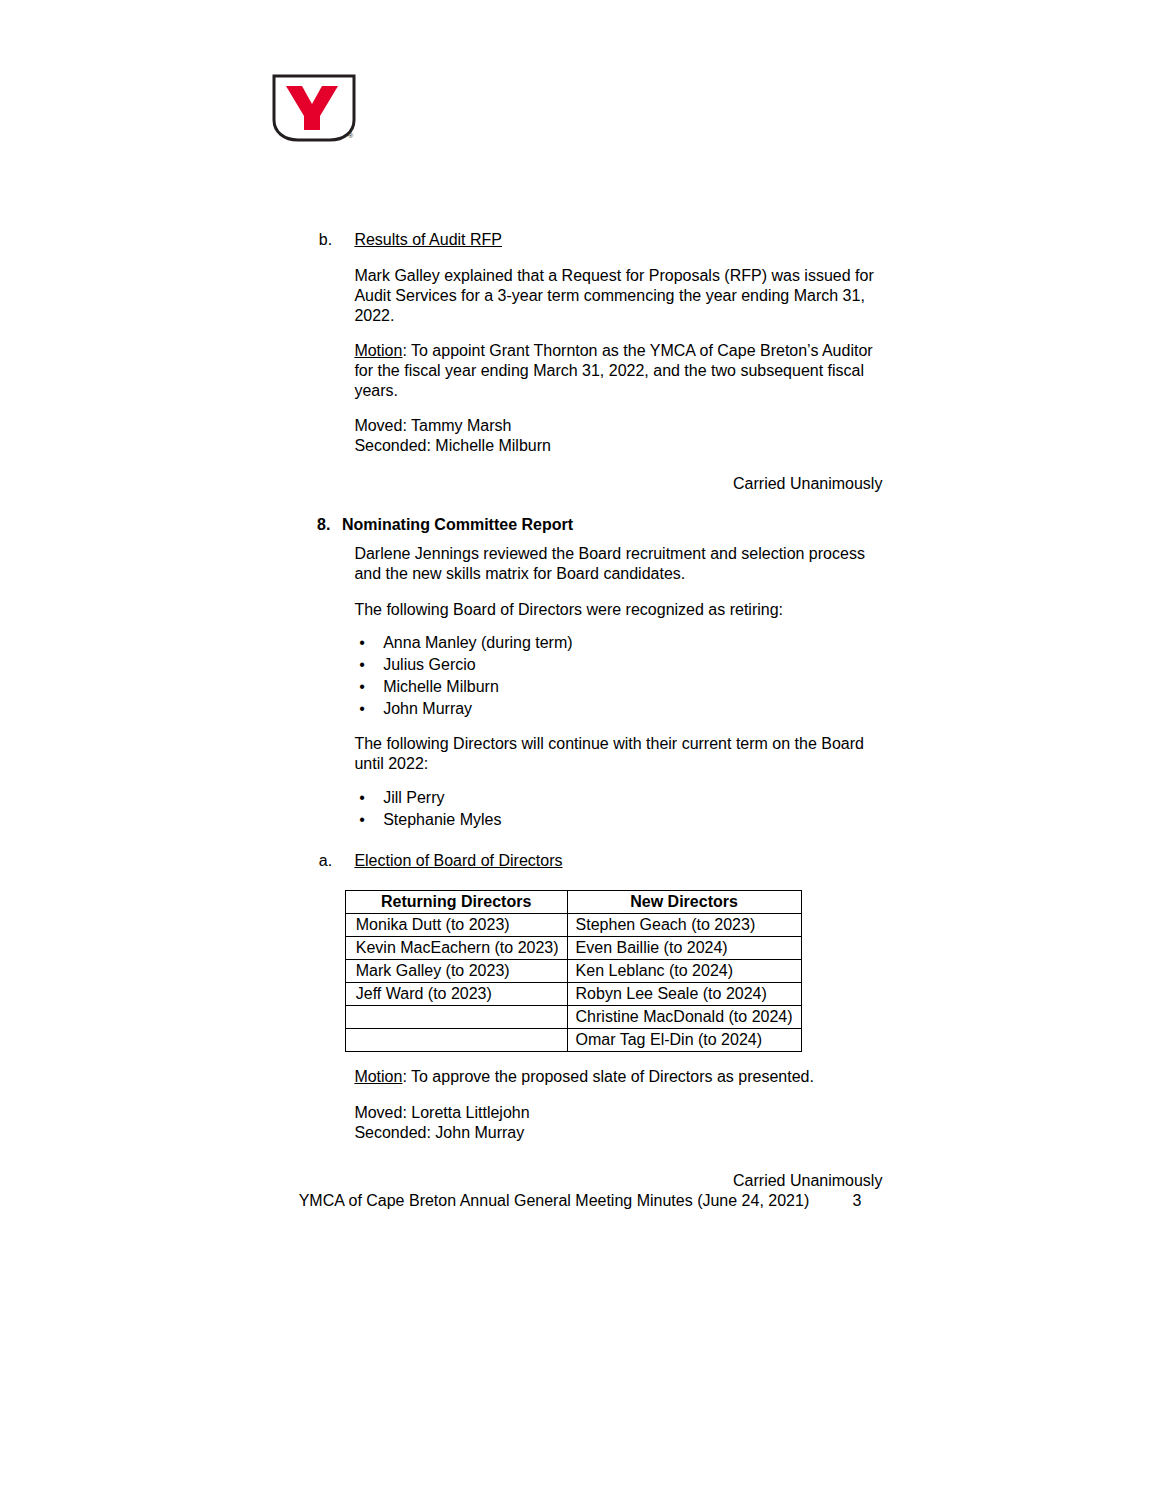®
b.
Results of Audit RFP
Mark Galley explained that a Request for Proposals (RFP) was issued for Audit Services for a 3-year term commencing the year ending March 31, 2022.
Motion: To appoint Grant Thornton as the YMCA of Cape Breton’s Auditor for the fiscal year ending March 31, 2022, and the two subsequent fiscal years.
Moved: Tammy Marsh
Seconded: Michelle Milburn
Carried Unanimously
8.
Nominating Committee Report
Darlene Jennings reviewed the Board recruitment and selection process and the new skills matrix for Board candidates.
The following Board of Directors were recognized as retiring:
Anna Manley (during term)
Julius Gercio
Michelle Milburn
John Murray
The following Directors will continue with their current term on the Board until 2022:
Jill Perry
Stephanie Myles
a.
Election of Board of Directors
| Returning Directors | New Directors |
| --- | --- |
| Monika Dutt (to 2023) | Stephen Geach (to 2023) |
| Kevin MacEachern (to 2023) | Even Baillie (to 2024) |
| Mark Galley (to 2023) | Ken Leblanc (to 2024) |
| Jeff Ward (to 2023) | Robyn Lee Seale (to 2024) |
| | Christine MacDonald (to 2024) |
| | Omar Tag El-Din (to 2024) |
Motion: To approve the proposed slate of Directors as presented.
Moved: Loretta Littlejohn
Seconded: John Murray
Carried Unanimously
YMCA of Cape Breton Annual General Meeting Minutes (June 24, 2021)3